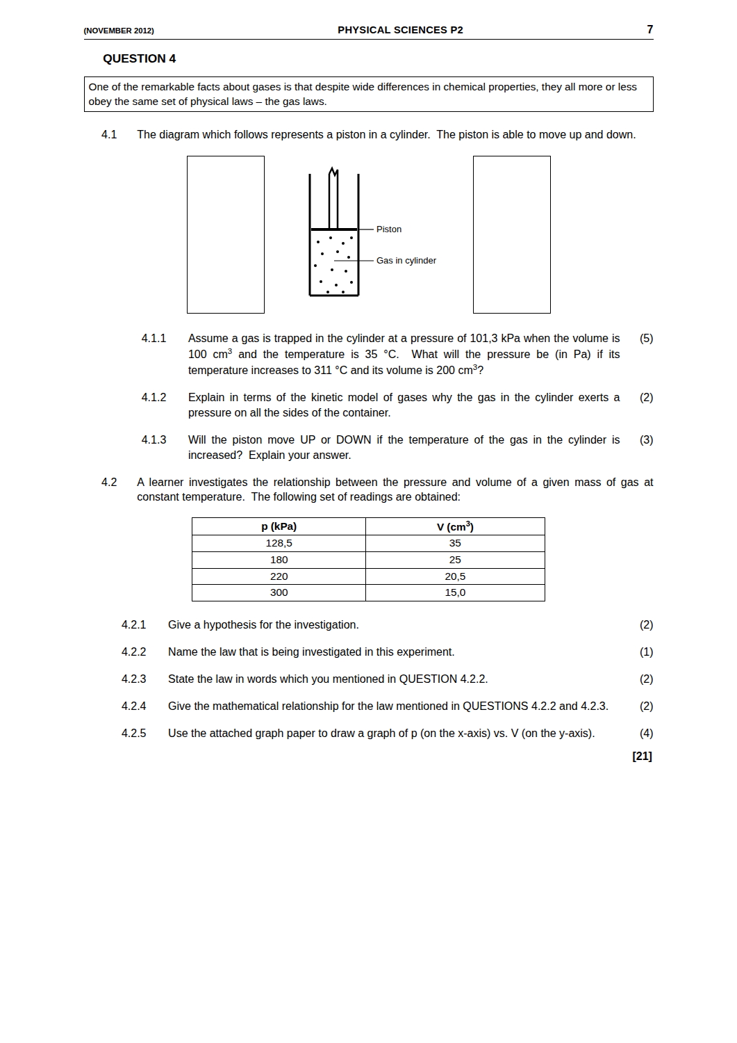(NOVEMBER 2012) PHYSICAL SCIENCES P2 7
QUESTION 4
One of the remarkable facts about gases is that despite wide differences in chemical properties, they all more or less obey the same set of physical laws – the gas laws.
4.1 The diagram which follows represents a piston in a cylinder. The piston is able to move up and down.
Piston Gas in cylinder
4.1.1 Assume a gas is trapped in the cylinder at a pressure of 101,3 kPa when the volume is 100 cm3 and the temperature is 35 °C. What will the pressure be (in Pa) if its temperature increases to 311 °C and its volume is 200 cm3? (5)
4.1.2 Explain in terms of the kinetic model of gases why the gas in the cylinder exerts a pressure on all the sides of the container. (2)
4.1.3 Will the piston move UP or DOWN if the temperature of the gas in the cylinder is increased? Explain your answer. (3)
4.2 A learner investigates the relationship between the pressure and volume of a given mass of gas at constant temperature. The following set of readings are obtained:
| p (kPa) | V (cm 3 ) |
| --- | --- |
| 128,5 | 35 |
| 180 | 25 |
| 220 | 20,5 |
| 300 | 15,0 |
4.2.1 Give a hypothesis for the investigation. (2)
4.2.2 Name the law that is being investigated in this experiment. (1)
4.2.3 State the law in words which you mentioned in QUESTION 4.2.2. (2)
4.2.4 Give the mathematical relationship for the law mentioned in QUESTIONS 4.2.2 and 4.2.3. (2)
4.2.5 Use the attached graph paper to draw a graph of p (on the x-axis) vs. V (on the y-axis). (4)
[21]